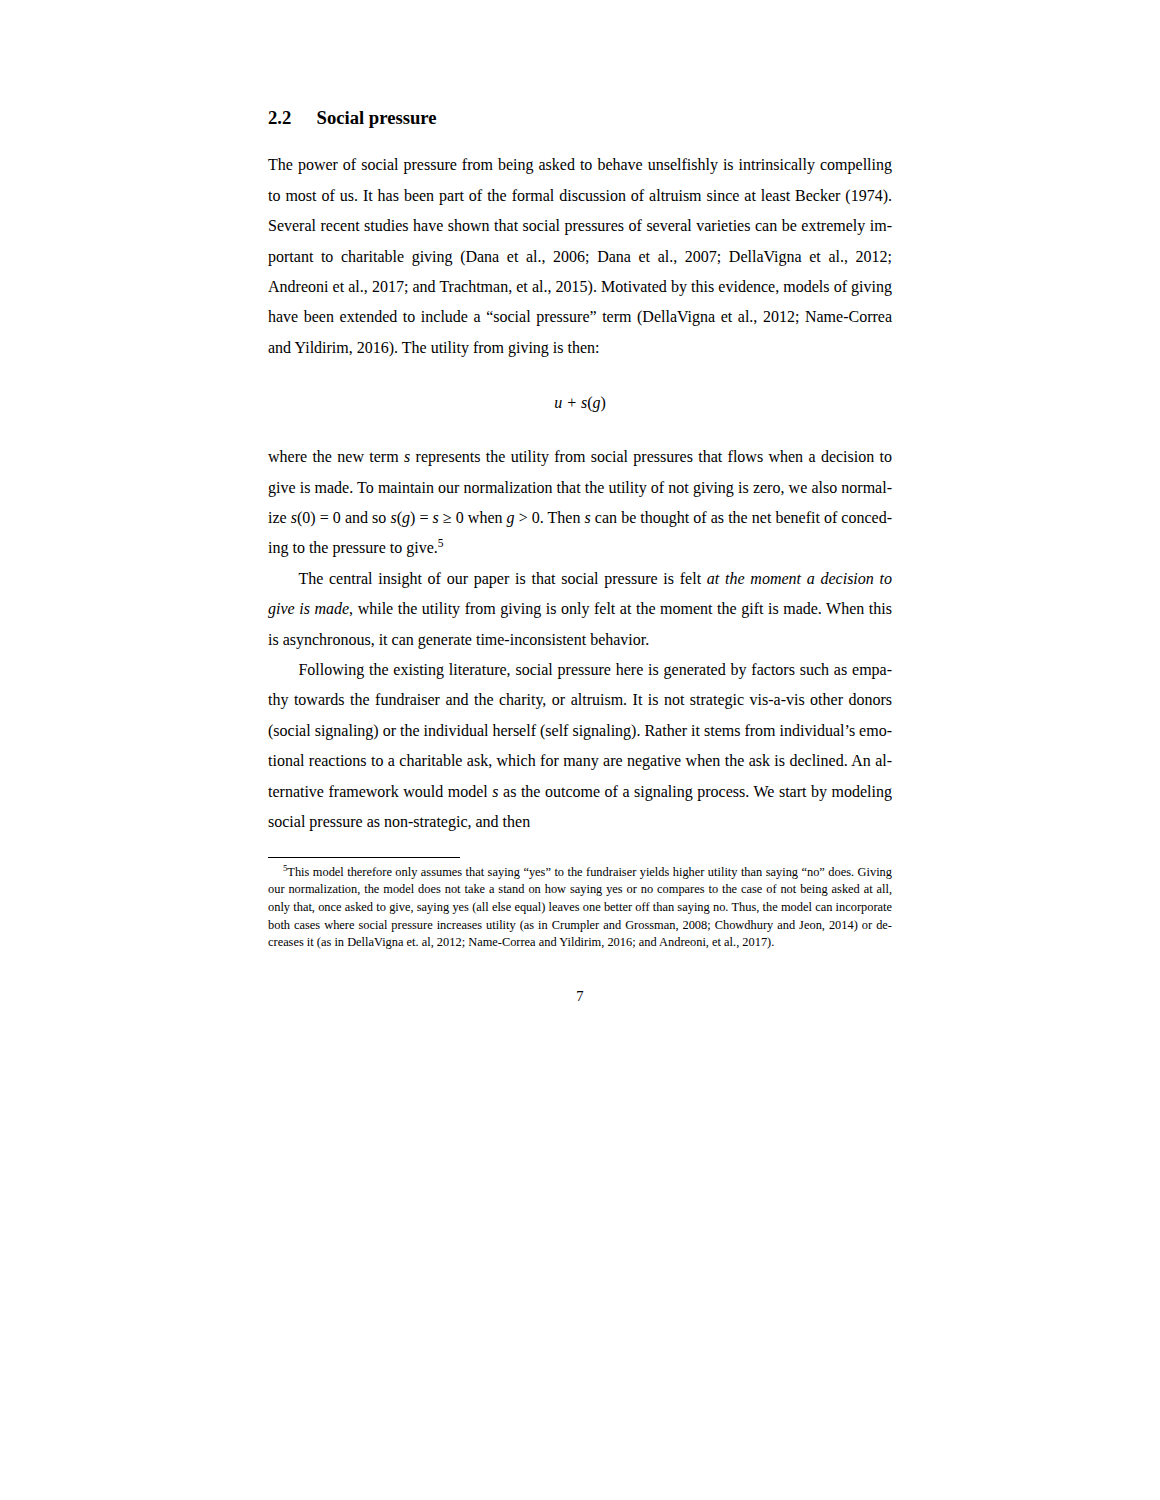2.2 Social pressure
The power of social pressure from being asked to behave unselfishly is intrinsically compelling to most of us. It has been part of the formal discussion of altruism since at least Becker (1974). Several recent studies have shown that social pressures of several varieties can be extremely important to charitable giving (Dana et al., 2006; Dana et al., 2007; DellaVigna et al., 2012; Andreoni et al., 2017; and Trachtman, et al., 2015). Motivated by this evidence, models of giving have been extended to include a “social pressure” term (DellaVigna et al., 2012; Name-Correa and Yildirim, 2016). The utility from giving is then:
u + s(g)
where the new term s represents the utility from social pressures that flows when a decision to give is made. To maintain our normalization that the utility of not giving is zero, we also normalize s(0) = 0 and so s(g) = s ≥ 0 when g > 0. Then s can be thought of as the net benefit of conceding to the pressure to give.5
The central insight of our paper is that social pressure is felt at the moment a decision to give is made, while the utility from giving is only felt at the moment the gift is made. When this is asynchronous, it can generate time-inconsistent behavior.
Following the existing literature, social pressure here is generated by factors such as empathy towards the fundraiser and the charity, or altruism. It is not strategic vis-a-vis other donors (social signaling) or the individual herself (self signaling). Rather it stems from individual’s emotional reactions to a charitable ask, which for many are negative when the ask is declined. An alternative framework would model s as the outcome of a signaling process. We start by modeling social pressure as non-strategic, and then
5This model therefore only assumes that saying “yes” to the fundraiser yields higher utility than saying “no” does. Giving our normalization, the model does not take a stand on how saying yes or no compares to the case of not being asked at all, only that, once asked to give, saying yes (all else equal) leaves one better off than saying no. Thus, the model can incorporate both cases where social pressure increases utility (as in Crumpler and Grossman, 2008; Chowdhury and Jeon, 2014) or decreases it (as in DellaVigna et. al, 2012; Name-Correa and Yildirim, 2016; and Andreoni, et al., 2017).
7